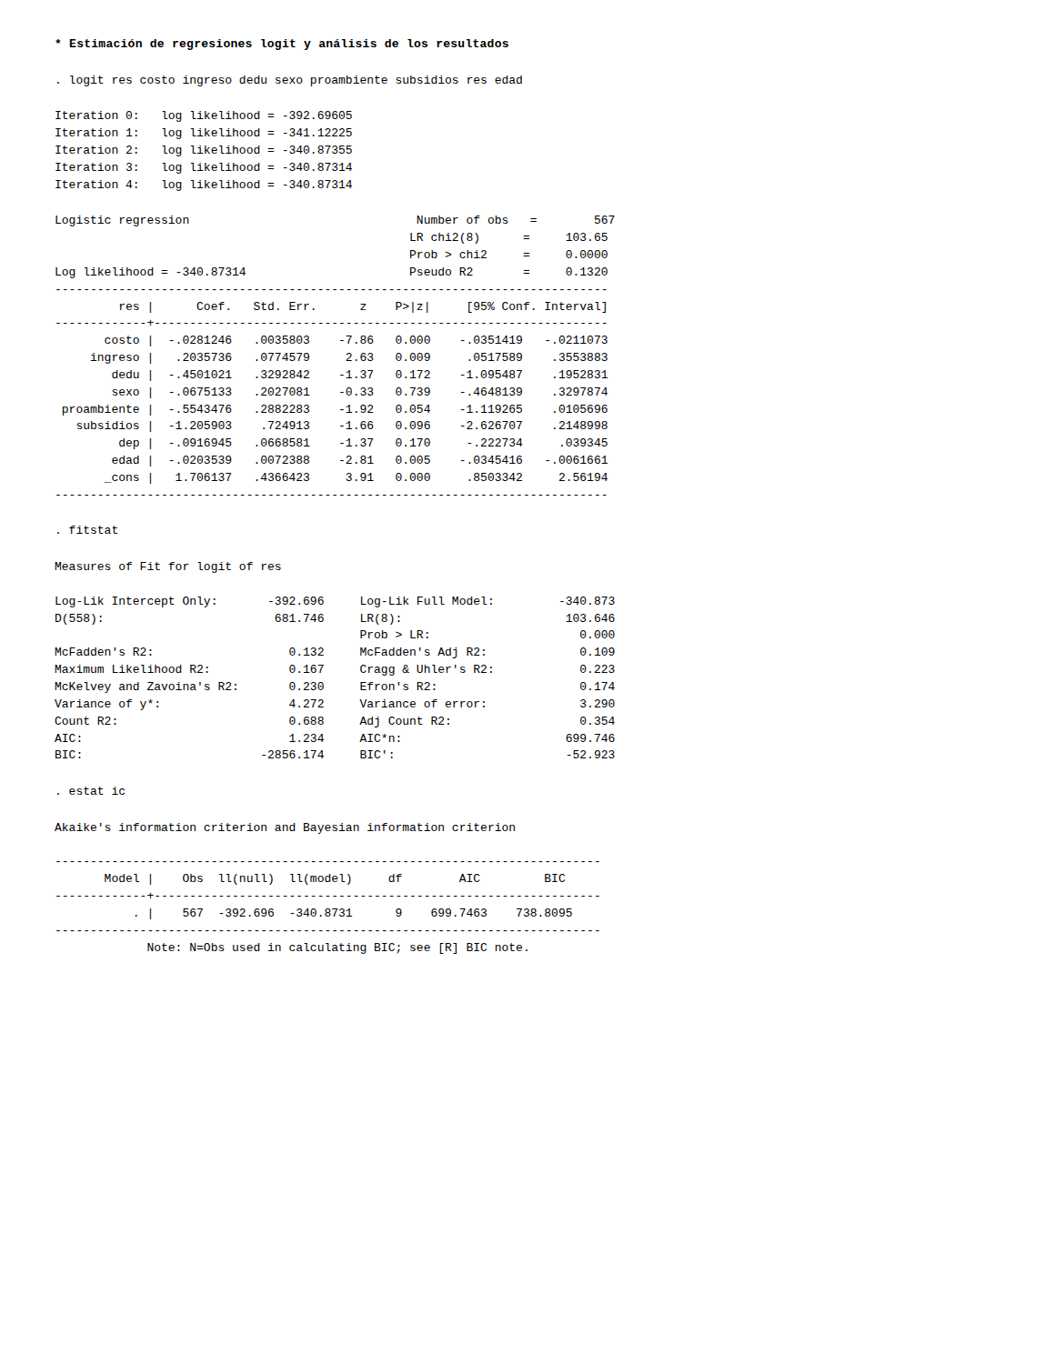* Estimación de regresiones logit y análisis de los resultados
. logit res costo ingreso dedu sexo proambiente subsidios res edad
Iteration 0:   log likelihood = -392.69605
Iteration 1:   log likelihood = -341.12225
Iteration 2:   log likelihood = -340.87355
Iteration 3:   log likelihood = -340.87314
Iteration 4:   log likelihood = -340.87314
Logistic regression                                Number of obs   =        567
                                                  LR chi2(8)      =     103.65
                                                  Prob > chi2     =     0.0000
Log likelihood = -340.87314                       Pseudo R2       =     0.1320
------------------------------------------------------------------------------
         res |      Coef.   Std. Err.      z    P>|z|     [95% Conf. Interval]
-------------+----------------------------------------------------------------
       costo |  -.0281246   .0035803    -7.86   0.000    -.0351419   -.0211073
     ingreso |   .2035736   .0774579     2.63   0.009     .0517589    .3553883
        dedu |  -.4501021   .3292842    -1.37   0.172    -1.095487    .1952831
        sexo |  -.0675133   .2027081    -0.33   0.739    -.4648139    .3297874
 proambiente |  -.5543476   .2882283    -1.92   0.054    -1.119265    .0105696
   subsidios |  -1.205903    .724913    -1.66   0.096    -2.626707    .2148998
         dep |  -.0916945   .0668581    -1.37   0.170     -.222734     .039345
        edad |  -.0203539   .0072388    -2.81   0.005    -.0345416   -.0061661
       _cons |   1.706137   .4366423     3.91   0.000     .8503342     2.56194
------------------------------------------------------------------------------
. fitstat
Measures of Fit for logit of res

Log-Lik Intercept Only:       -392.696     Log-Lik Full Model:         -340.873
D(558):                        681.746     LR(8):                       103.646
                                           Prob > LR:                     0.000
McFadden's R2:                   0.132     McFadden's Adj R2:             0.109
Maximum Likelihood R2:           0.167     Cragg & Uhler's R2:            0.223
McKelvey and Zavoina's R2:       0.230     Efron's R2:                    0.174
Variance of y*:                  4.272     Variance of error:             3.290
Count R2:                        0.688     Adj Count R2:                  0.354
AIC:                             1.234     AIC*n:                       699.746
BIC:                         -2856.174     BIC':                        -52.923
. estat ic
Akaike's information criterion and Bayesian information criterion

-----------------------------------------------------------------------------
       Model |    Obs  ll(null)  ll(model)     df        AIC         BIC
-------------+---------------------------------------------------------------
           . |    567  -392.696  -340.8731      9    699.7463    738.8095
-----------------------------------------------------------------------------
             Note: N=Obs used in calculating BIC; see [R] BIC note.